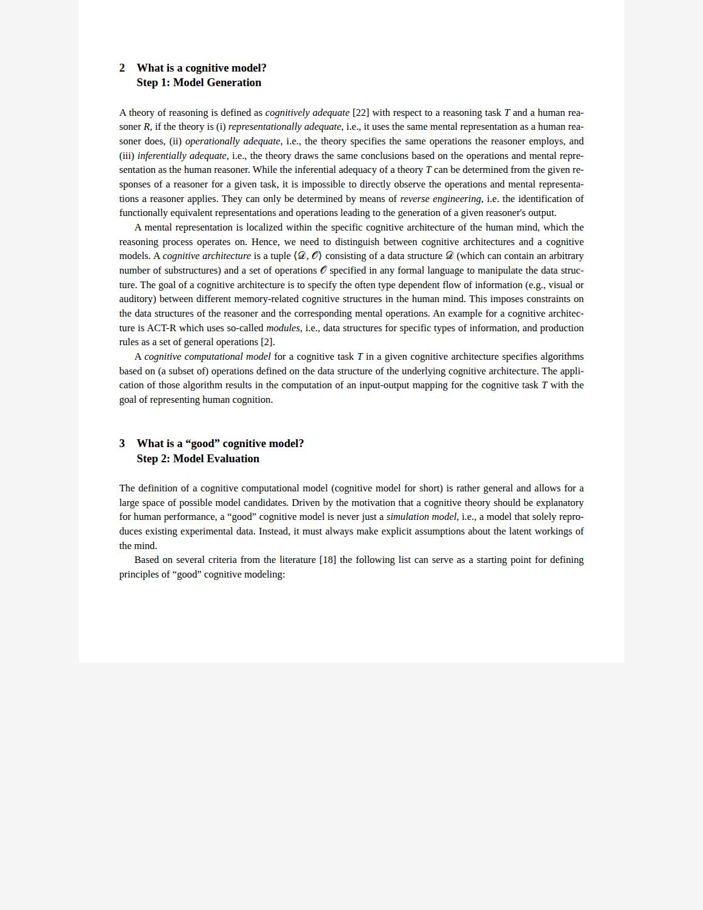2 What is a cognitive model?
Step 1: Model Generation
A theory of reasoning is defined as cognitively adequate [22] with respect to a reasoning task T and a human reasoner R, if the theory is (i) representationally adequate, i.e., it uses the same mental representation as a human reasoner does, (ii) operationally adequate, i.e., the theory specifies the same operations the reasoner employs, and (iii) inferentially adequate, i.e., the theory draws the same conclusions based on the operations and mental representation as the human reasoner. While the inferential adequacy of a theory T can be determined from the given responses of a reasoner for a given task, it is impossible to directly observe the operations and mental representations a reasoner applies. They can only be determined by means of reverse engineering, i.e. the identification of functionally equivalent representations and operations leading to the generation of a given reasoner's output.
A mental representation is localized within the specific cognitive architecture of the human mind, which the reasoning process operates on. Hence, we need to distinguish between cognitive architectures and a cognitive models. A cognitive architecture is a tuple ⟨𝒟, 𝒪⟩ consisting of a data structure 𝒟 (which can contain an arbitrary number of substructures) and a set of operations 𝒪 specified in any formal language to manipulate the data structure. The goal of a cognitive architecture is to specify the often type dependent flow of information (e.g., visual or auditory) between different memory-related cognitive structures in the human mind. This imposes constraints on the data structures of the reasoner and the corresponding mental operations. An example for a cognitive architecture is ACT-R which uses so-called modules, i.e., data structures for specific types of information, and production rules as a set of general operations [2].
A cognitive computational model for a cognitive task T in a given cognitive architecture specifies algorithms based on (a subset of) operations defined on the data structure of the underlying cognitive architecture. The application of those algorithm results in the computation of an input-output mapping for the cognitive task T with the goal of representing human cognition.
3 What is a “good” cognitive model?
Step 2: Model Evaluation
The definition of a cognitive computational model (cognitive model for short) is rather general and allows for a large space of possible model candidates. Driven by the motivation that a cognitive theory should be explanatory for human performance, a “good” cognitive model is never just a simulation model, i.e., a model that solely reproduces existing experimental data. Instead, it must always make explicit assumptions about the latent workings of the mind.
Based on several criteria from the literature [18] the following list can serve as a starting point for defining principles of “good” cognitive modeling: